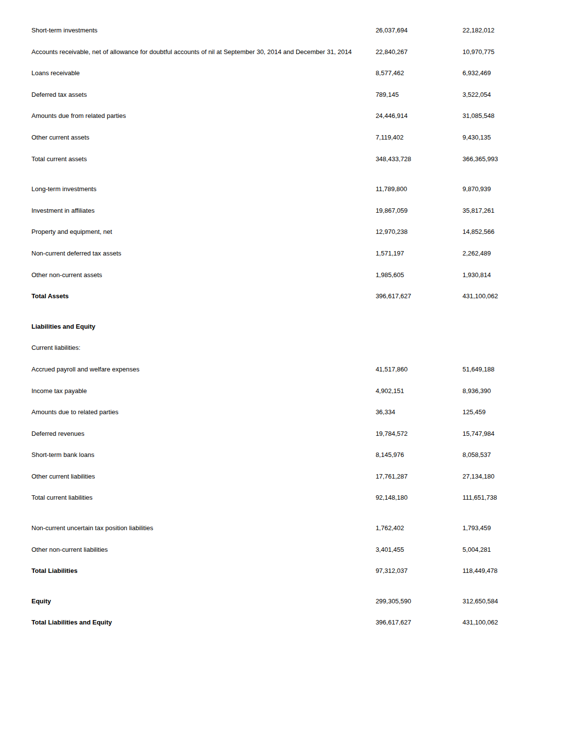| Short-term investments | 26,037,694 | 22,182,012 |
| Accounts receivable, net of allowance for doubtful accounts of nil at September 30, 2014 and December 31, 2014 | 22,840,267 | 10,970,775 |
| Loans receivable | 8,577,462 | 6,932,469 |
| Deferred tax assets | 789,145 | 3,522,054 |
| Amounts due from related parties | 24,446,914 | 31,085,548 |
| Other current assets | 7,119,402 | 9,430,135 |
| Total current assets | 348,433,728 | 366,365,993 |
| Long-term investments | 11,789,800 | 9,870,939 |
| Investment in affiliates | 19,867,059 | 35,817,261 |
| Property and equipment, net | 12,970,238 | 14,852,566 |
| Non-current deferred tax assets | 1,571,197 | 2,262,489 |
| Other non-current assets | 1,985,605 | 1,930,814 |
| Total Assets | 396,617,627 | 431,100,062 |
| Liabilities and Equity | | |
| Current liabilities: | | |
| Accrued payroll and welfare expenses | 41,517,860 | 51,649,188 |
| Income tax payable | 4,902,151 | 8,936,390 |
| Amounts due to related parties | 36,334 | 125,459 |
| Deferred revenues | 19,784,572 | 15,747,984 |
| Short-term bank loans | 8,145,976 | 8,058,537 |
| Other current liabilities | 17,761,287 | 27,134,180 |
| Total current liabilities | 92,148,180 | 111,651,738 |
| Non-current uncertain tax position liabilities | 1,762,402 | 1,793,459 |
| Other non-current liabilities | 3,401,455 | 5,004,281 |
| Total Liabilities | 97,312,037 | 118,449,478 |
| Equity | 299,305,590 | 312,650,584 |
| Total Liabilities and Equity | 396,617,627 | 431,100,062 |